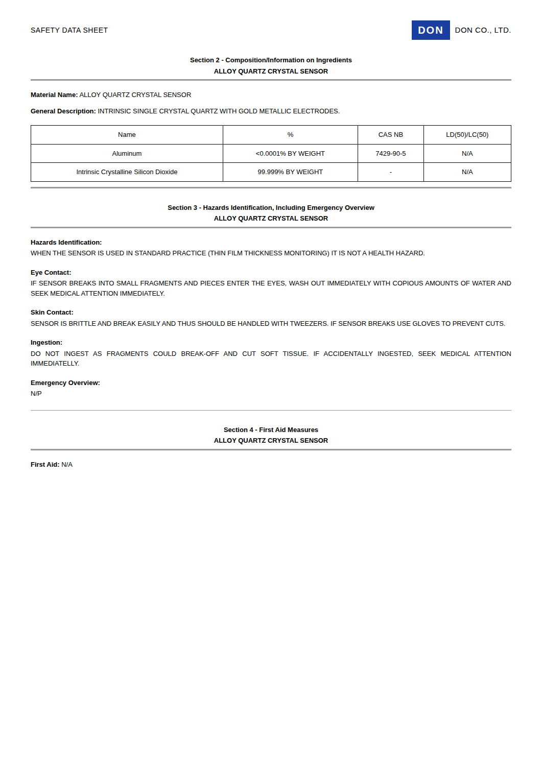SAFETY DATA SHEET
DON DON CO., LTD.
Section 2 - Composition/Information on Ingredients
ALLOY QUARTZ CRYSTAL SENSOR
Material Name: ALLOY QUARTZ CRYSTAL SENSOR
General Description: INTRINSIC SINGLE CRYSTAL QUARTZ WITH GOLD METALLIC ELECTRODES.
| Name | % | CAS NB | LD(50)/LC(50) |
| --- | --- | --- | --- |
| Aluminum | <0.0001% BY WEIGHT | 7429-90-5 | N/A |
| Intrinsic Crystalline Silicon Dioxide | 99.999% BY WEIGHT | - | N/A |
Section 3 - Hazards Identification, Including Emergency Overview
ALLOY QUARTZ CRYSTAL SENSOR
Hazards Identification:
WHEN THE SENSOR IS USED IN STANDARD PRACTICE (THIN FILM THICKNESS MONITORING) IT IS NOT A HEALTH HAZARD.
Eye Contact:
IF SENSOR BREAKS INTO SMALL FRAGMENTS AND PIECES ENTER THE EYES, WASH OUT IMMEDIATELY WITH COPIOUS AMOUNTS OF WATER AND SEEK MEDICAL ATTENTION IMMEDIATELY.
Skin Contact:
SENSOR IS BRITTLE AND BREAK EASILY AND THUS SHOULD BE HANDLED WITH TWEEZERS. IF SENSOR BREAKS USE GLOVES TO PREVENT CUTS.
Ingestion:
DO NOT INGEST AS FRAGMENTS COULD BREAK-OFF AND CUT SOFT TISSUE. IF ACCIDENTALLY INGESTED, SEEK MEDICAL ATTENTION IMMEDIATELLY.
Emergency Overview:
N/P
Section 4 - First Aid Measures
ALLOY QUARTZ CRYSTAL SENSOR
First Aid: N/A